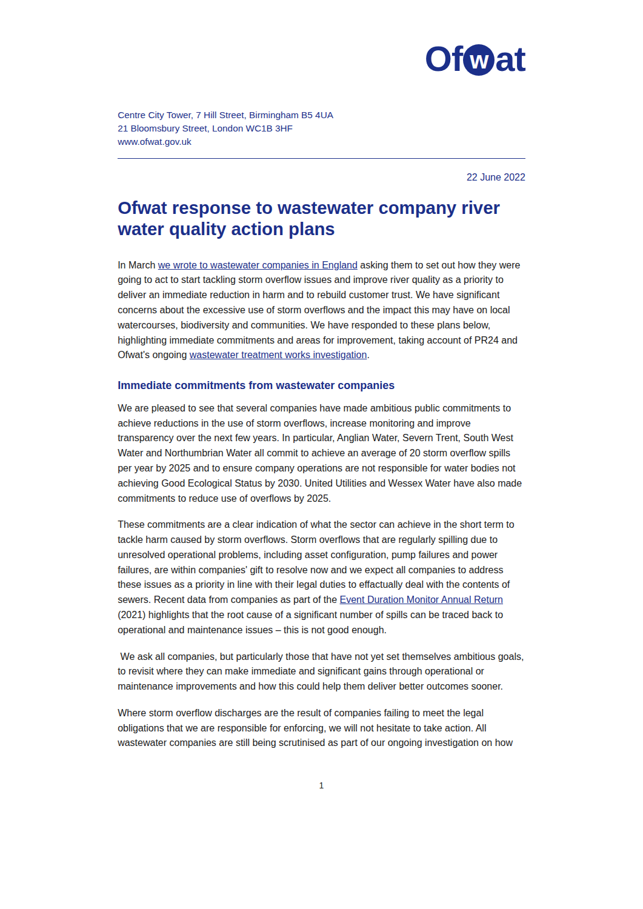Of wat
Centre City Tower, 7 Hill Street, Birmingham B5 4UA
21 Bloomsbury Street, London WC1B 3HF
www.ofwat.gov.uk
22 June 2022
Ofwat response to wastewater company river water quality action plans
In March we wrote to wastewater companies in England asking them to set out how they were going to act to start tackling storm overflow issues and improve river quality as a priority to deliver an immediate reduction in harm and to rebuild customer trust. We have significant concerns about the excessive use of storm overflows and the impact this may have on local watercourses, biodiversity and communities. We have responded to these plans below, highlighting immediate commitments and areas for improvement, taking account of PR24 and Ofwat's ongoing wastewater treatment works investigation.
Immediate commitments from wastewater companies
We are pleased to see that several companies have made ambitious public commitments to achieve reductions in the use of storm overflows, increase monitoring and improve transparency over the next few years. In particular, Anglian Water, Severn Trent, South West Water and Northumbrian Water all commit to achieve an average of 20 storm overflow spills per year by 2025 and to ensure company operations are not responsible for water bodies not achieving Good Ecological Status by 2030. United Utilities and Wessex Water have also made commitments to reduce use of overflows by 2025.
These commitments are a clear indication of what the sector can achieve in the short term to tackle harm caused by storm overflows. Storm overflows that are regularly spilling due to unresolved operational problems, including asset configuration, pump failures and power failures, are within companies' gift to resolve now and we expect all companies to address these issues as a priority in line with their legal duties to effactually deal with the contents of sewers. Recent data from companies as part of the Event Duration Monitor Annual Return (2021) highlights that the root cause of a significant number of spills can be traced back to operational and maintenance issues – this is not good enough.
We ask all companies, but particularly those that have not yet set themselves ambitious goals, to revisit where they can make immediate and significant gains through operational or maintenance improvements and how this could help them deliver better outcomes sooner.
Where storm overflow discharges are the result of companies failing to meet the legal obligations that we are responsible for enforcing, we will not hesitate to take action. All wastewater companies are still being scrutinised as part of our ongoing investigation on how
1